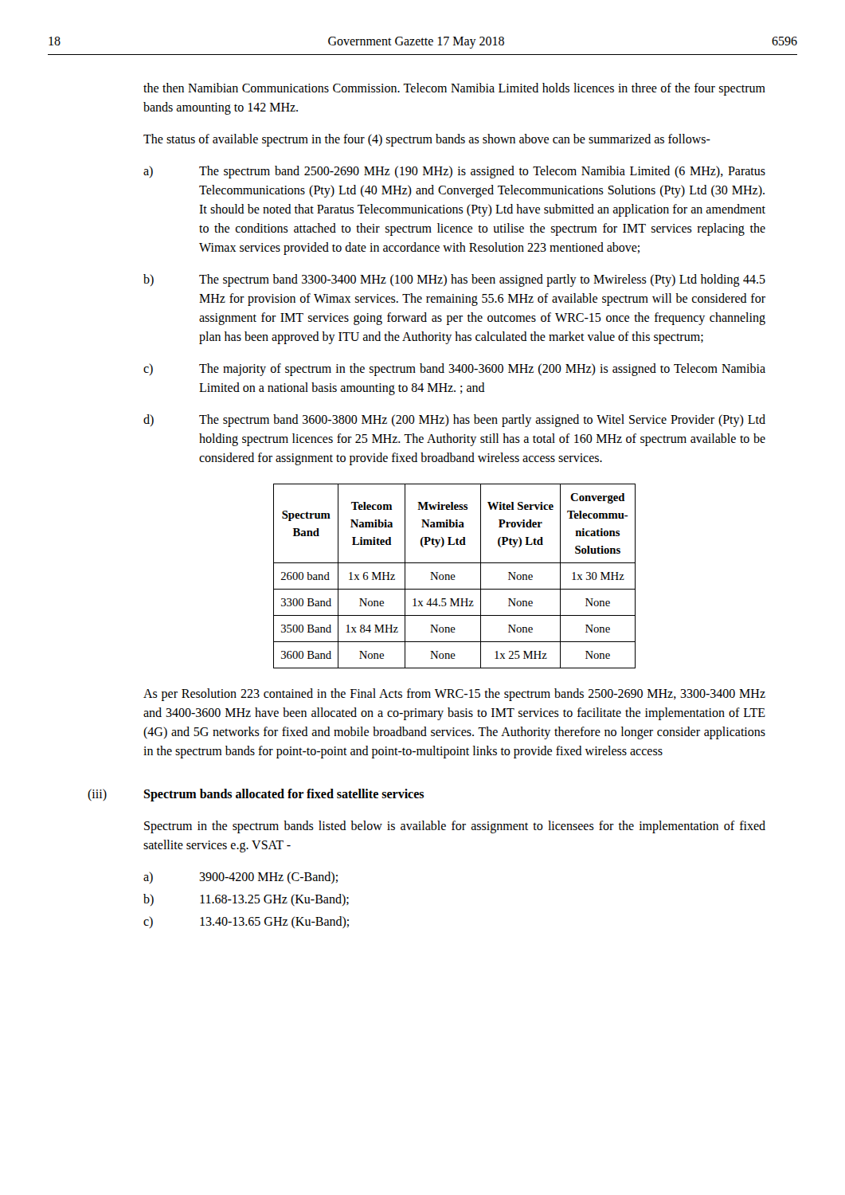18 Government Gazette 17 May 2018 6596
the then Namibian Communications Commission. Telecom Namibia Limited holds licences in three of the four spectrum bands amounting to 142 MHz.
The status of available spectrum in the four (4) spectrum bands as shown above can be summarized as follows-
a)
The spectrum band 2500-2690 MHz (190 MHz) is assigned to Telecom Namibia Limited (6 MHz), Paratus Telecommunications (Pty) Ltd (40 MHz) and Converged Telecommunications Solutions (Pty) Ltd (30 MHz). It should be noted that Paratus Telecommunications (Pty) Ltd have submitted an application for an amendment to the conditions attached to their spectrum licence to utilise the spectrum for IMT services replacing the Wimax services provided to date in accordance with Resolution 223 mentioned above;
b)
The spectrum band 3300-3400 MHz (100 MHz) has been assigned partly to Mwireless (Pty) Ltd holding 44.5 MHz for provision of Wimax services. The remaining 55.6 MHz of available spectrum will be considered for assignment for IMT services going forward as per the outcomes of WRC-15 once the frequency channeling plan has been approved by ITU and the Authority has calculated the market value of this spectrum;
c)
The majority of spectrum in the spectrum band 3400-3600 MHz (200 MHz) is assigned to Telecom Namibia Limited on a national basis amounting to 84 MHz. ; and
d)
The spectrum band 3600-3800 MHz (200 MHz) has been partly assigned to Witel Service Provider (Pty) Ltd holding spectrum licences for 25 MHz. The Authority still has a total of 160 MHz of spectrum available to be considered for assignment to provide fixed broadband wireless access services.
| Spectrum Band | Telecom Namibia Limited | Mwireless Namibia (Pty) Ltd | Witel Service Provider (Pty) Ltd | Converged Telecommu- nications Solutions |
| --- | --- | --- | --- | --- |
| 2600 band | 1x 6 MHz | None | None | 1x 30 MHz |
| 3300 Band | None | 1x 44.5 MHz | None | None |
| 3500 Band | 1x 84 MHz | None | None | None |
| 3600 Band | None | None | 1x 25 MHz | None |
As per Resolution 223 contained in the Final Acts from WRC-15 the spectrum bands 2500-2690 MHz, 3300-3400 MHz and 3400-3600 MHz have been allocated on a co-primary basis to IMT services to facilitate the implementation of LTE (4G) and 5G networks for fixed and mobile broadband services. The Authority therefore no longer consider applications in the spectrum bands for point-to-point and point-to-multipoint links to provide fixed wireless access
(iii)
Spectrum bands allocated for fixed satellite services
Spectrum in the spectrum bands listed below is available for assignment to licensees for the implementation of fixed satellite services e.g. VSAT -
a)
3900-4200 MHz (C-Band);
b)
11.68-13.25 GHz (Ku-Band);
c)
13.40-13.65 GHz (Ku-Band);